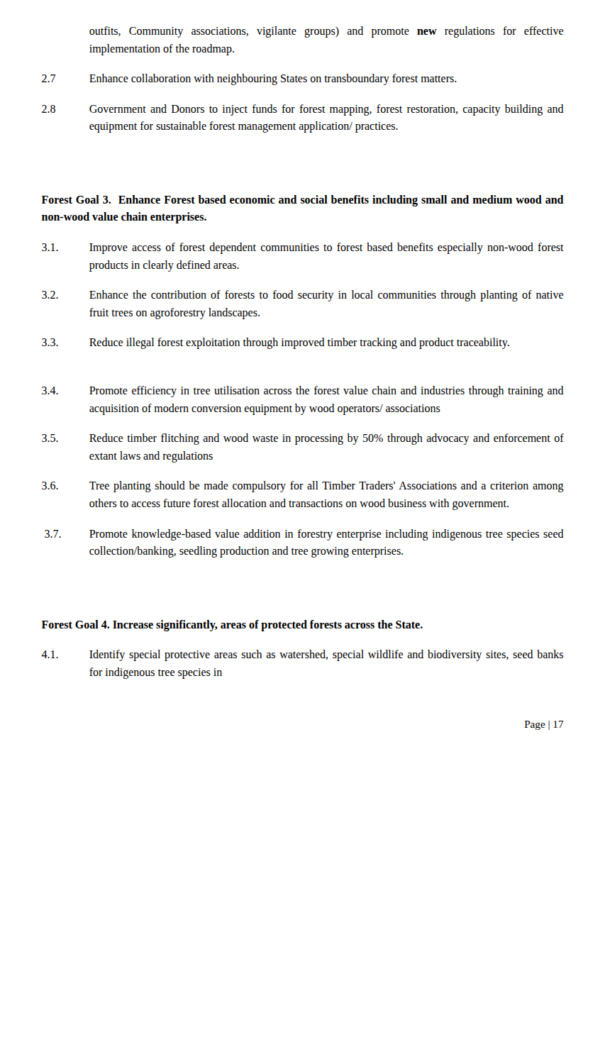outfits, Community associations, vigilante groups) and promote new regulations for effective implementation of the roadmap.
2.7
Enhance collaboration with neighbouring States on transboundary forest matters.
2.8
Government and Donors to inject funds for forest mapping, forest restoration, capacity building and equipment for sustainable forest management application/ practices.
Forest Goal 3. Enhance Forest based economic and social benefits including small and medium wood and non-wood value chain enterprises.
3.1.
Improve access of forest dependent communities to forest based benefits especially non-wood forest products in clearly defined areas.
3.2.
Enhance the contribution of forests to food security in local communities through planting of native fruit trees on agroforestry landscapes.
3.3.
Reduce illegal forest exploitation through improved timber tracking and product traceability.
3.4.
Promote efficiency in tree utilisation across the forest value chain and industries through training and acquisition of modern conversion equipment by wood operators/ associations
3.5.
Reduce timber flitching and wood waste in processing by 50% through advocacy and enforcement of extant laws and regulations
3.6.
Tree planting should be made compulsory for all Timber Traders' Associations and a criterion among others to access future forest allocation and transactions on wood business with government.
3.7.
Promote knowledge-based value addition in forestry enterprise including indigenous tree species seed collection/banking, seedling production and tree growing enterprises.
Forest Goal 4. Increase significantly, areas of protected forests across the State.
4.1.
Identify special protective areas such as watershed, special wildlife and biodiversity sites, seed banks for indigenous tree species in
Page | 17